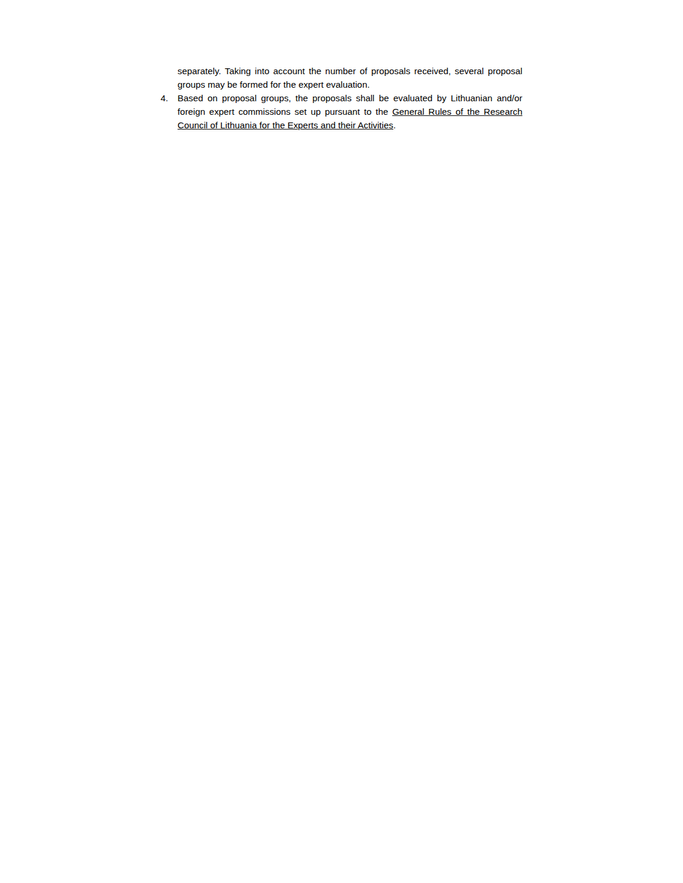separately. Taking into account the number of proposals received, several proposal groups may be formed for the expert evaluation.
4. Based on proposal groups, the proposals shall be evaluated by Lithuanian and/or foreign expert commissions set up pursuant to the General Rules of the Research Council of Lithuania for the Experts and their Activities.